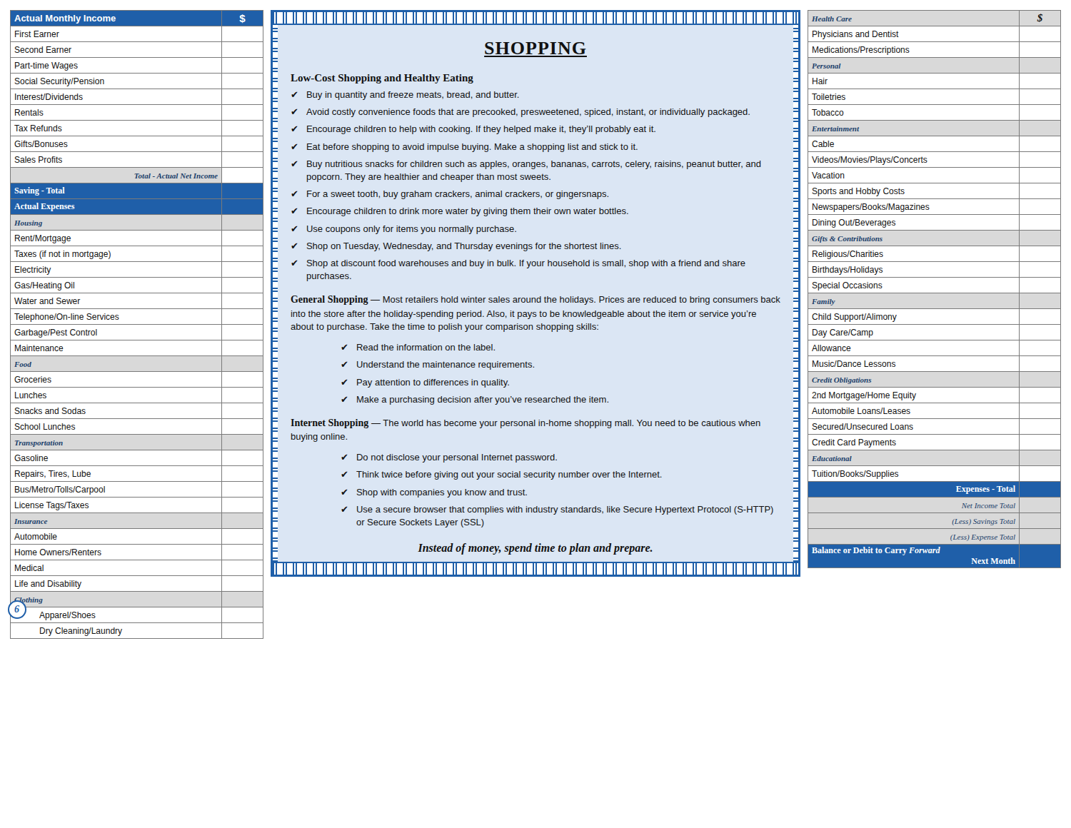| Actual Monthly Income | $ |
| First Earner | |
| Second Earner | |
| Part-time Wages | |
| Social Security/Pension | |
| Interest/Dividends | |
| Rentals | |
| Tax Refunds | |
| Gifts/Bonuses | |
| Sales Profits | |
| Total - Actual Net Income | |
| Saving - Total | |
| Actual Expenses | |
| Housing | |
| Rent/Mortgage | |
| Taxes (if not in mortgage) | |
| Electricity | |
| Gas/Heating Oil | |
| Water and Sewer | |
| Telephone/On-line Services | |
| Garbage/Pest Control | |
| Maintenance | |
| Food | |
| Groceries | |
| Lunches | |
| Snacks and Sodas | |
| School Lunches | |
| Transportation | |
| Gasoline | |
| Repairs, Tires, Lube | |
| Bus/Metro/Tolls/Carpool | |
| License Tags/Taxes | |
| Insurance | |
| Automobile | |
| Home Owners/Renters | |
| Medical | |
| Life and Disability | |
| Clothing | |
| Apparel/Shoes 6 | |
| Dry Cleaning/Laundry | |
SHOPPING
Low-Cost Shopping and Healthy Eating
Buy in quantity and freeze meats, bread, and butter.
Avoid costly convenience foods that are precooked, presweetened, spiced, instant, or individually packaged.
Encourage children to help with cooking. If they helped make it, they’ll probably eat it.
Eat before shopping to avoid impulse buying. Make a shopping list and stick to it.
Buy nutritious snacks for children such as apples, oranges, bananas, carrots, celery, raisins, peanut butter, and popcorn. They are healthier and cheaper than most sweets.
For a sweet tooth, buy graham crackers, animal crackers, or gingersnaps.
Encourage children to drink more water by giving them their own water bottles.
Use coupons only for items you normally purchase.
Shop on Tuesday, Wednesday, and Thursday evenings for the shortest lines.
Shop at discount food warehouses and buy in bulk. If your household is small, shop with a friend and share purchases.
General Shopping — Most retailers hold winter sales around the holidays. Prices are reduced to bring consumers back into the store after the holiday-spending period. Also, it pays to be knowledgeable about the item or service you’re about to purchase. Take the time to polish your comparison shopping skills:
Read the information on the label.
Understand the maintenance requirements.
Pay attention to differences in quality.
Make a purchasing decision after you’ve researched the item.
Internet Shopping — The world has become your personal in-home shopping mall. You need to be cautious when buying online.
Do not disclose your personal Internet password.
Think twice before giving out your social security number over the Internet.
Shop with companies you know and trust.
Use a secure browser that complies with industry standards, like Secure Hypertext Protocol (S-HTTP) or Secure Sockets Layer (SSL)
Instead of money, spend time to plan and prepare.
| Health Care | $ |
| Physicians and Dentist | |
| Medications/Prescriptions | |
| Personal | |
| Hair | |
| Toiletries | |
| Tobacco | |
| Entertainment | |
| Cable | |
| Videos/Movies/Plays/Concerts | |
| Vacation | |
| Sports and Hobby Costs | |
| Newspapers/Books/Magazines | |
| Dining Out/Beverages | |
| Gifts & Contributions | |
| Religious/Charities | |
| Birthdays/Holidays | |
| Special Occasions | |
| Family | |
| Child Support/Alimony | |
| Day Care/Camp | |
| Allowance | |
| Music/Dance Lessons | |
| Credit Obligations | |
| 2nd Mortgage/Home Equity | |
| Automobile Loans/Leases | |
| Secured/Unsecured Loans | |
| Credit Card Payments | |
| Educational | |
| Tuition/Books/Supplies | |
| Expenses - Total | |
| Net Income Total | |
| (Less) Savings Total | |
| (Less) Expense Total | |
| Balance or Debit to Carry Forward Next Month | |